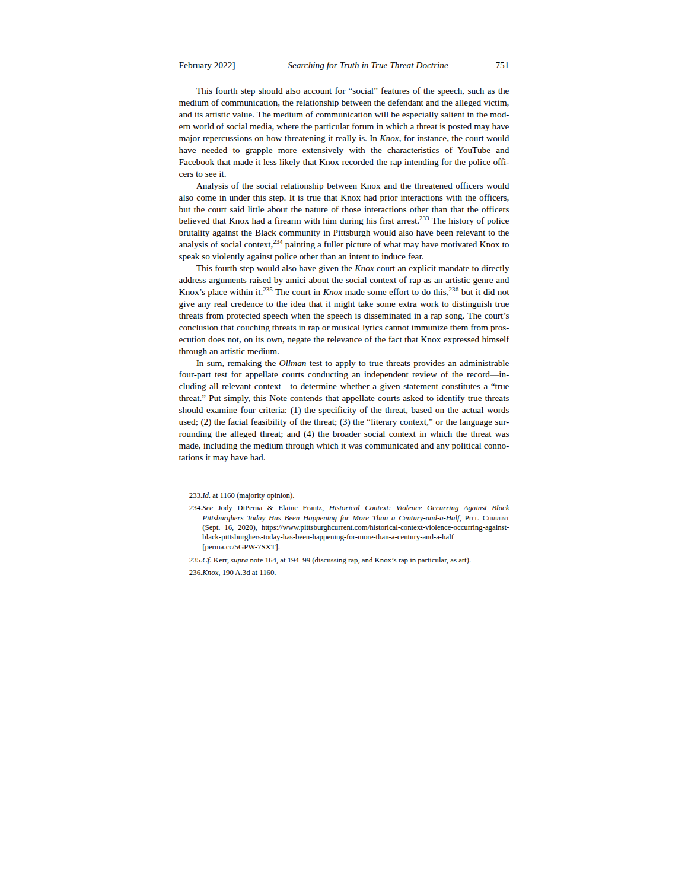February 2022] Searching for Truth in True Threat Doctrine 751
This fourth step should also account for “social” features of the speech, such as the medium of communication, the relationship between the defendant and the alleged victim, and its artistic value. The medium of communication will be especially salient in the modern world of social media, where the particular forum in which a threat is posted may have major repercussions on how threatening it really is. In Knox, for instance, the court would have needed to grapple more extensively with the characteristics of YouTube and Facebook that made it less likely that Knox recorded the rap intending for the police officers to see it.
Analysis of the social relationship between Knox and the threatened officers would also come in under this step. It is true that Knox had prior interactions with the officers, but the court said little about the nature of those interactions other than that the officers believed that Knox had a firearm with him during his first arrest.233 The history of police brutality against the Black community in Pittsburgh would also have been relevant to the analysis of social context,234 painting a fuller picture of what may have motivated Knox to speak so violently against police other than an intent to induce fear.
This fourth step would also have given the Knox court an explicit mandate to directly address arguments raised by amici about the social context of rap as an artistic genre and Knox’s place within it.235 The court in Knox made some effort to do this,236 but it did not give any real credence to the idea that it might take some extra work to distinguish true threats from protected speech when the speech is disseminated in a rap song. The court’s conclusion that couching threats in rap or musical lyrics cannot immunize them from prosecution does not, on its own, negate the relevance of the fact that Knox expressed himself through an artistic medium.
In sum, remaking the Ollman test to apply to true threats provides an administrable four-part test for appellate courts conducting an independent review of the record—including all relevant context—to determine whether a given statement constitutes a “true threat.” Put simply, this Note contends that appellate courts asked to identify true threats should examine four criteria: (1) the specificity of the threat, based on the actual words used; (2) the facial feasibility of the threat; (3) the “literary context,” or the language surrounding the alleged threat; and (4) the broader social context in which the threat was made, including the medium through which it was communicated and any political connotations it may have had.
233. Id. at 1160 (majority opinion).
234. See Jody DiPerna & Elaine Frantz, Historical Context: Violence Occurring Against Black Pittsburghers Today Has Been Happening for More Than a Century-and-a-Half, Pitt. Current (Sept. 16, 2020), https://www.pittsburghcurrent.com/historical-context-violence-occurring-against-black-pittsburghers-today-has-been-happening-for-more-than-a-century-and-a-half [perma.cc/5GPW-7SXT].
235. Cf. Kerr, supra note 164, at 194–99 (discussing rap, and Knox’s rap in particular, as art).
236. Knox, 190 A.3d at 1160.